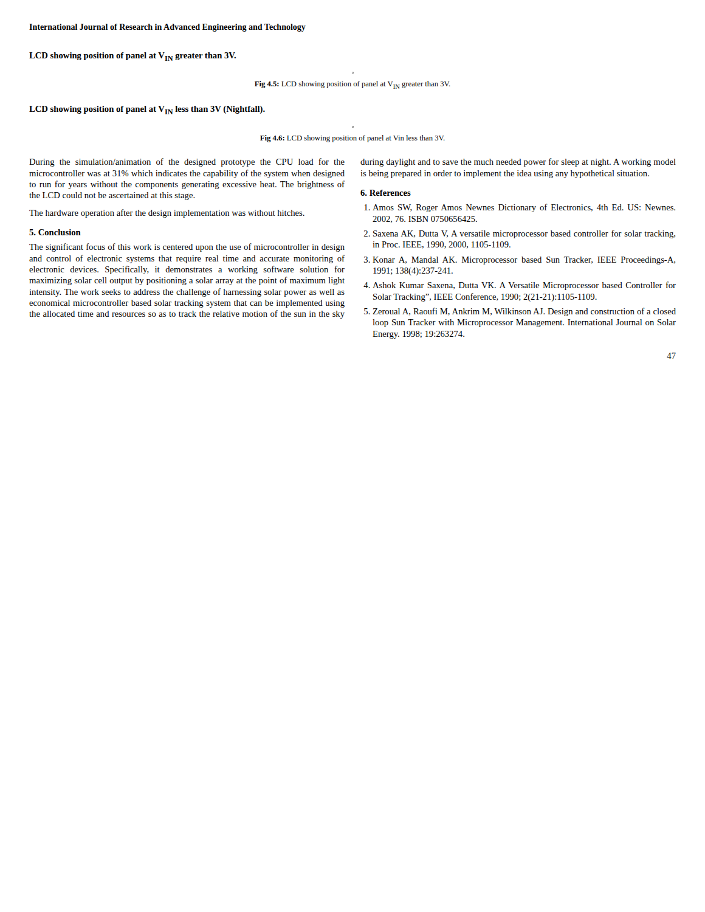International Journal of Research in Advanced Engineering and Technology
LCD showing position of panel at VIN greater than 3V.
Fig 4.5: LCD showing position of panel at VIN greater than 3V.
LCD showing position of panel at VIN less than 3V (Nightfall).
Fig 4.6: LCD showing position of panel at Vin less than 3V.
During the simulation/animation of the designed prototype the CPU load for the microcontroller was at 31% which indicates the capability of the system when designed to run for years without the components generating excessive heat. The brightness of the LCD could not be ascertained at this stage.
The hardware operation after the design implementation was without hitches.
5. Conclusion
The significant focus of this work is centered upon the use of microcontroller in design and control of electronic systems that require real time and accurate monitoring of electronic devices. Specifically, it demonstrates a working software solution for maximizing solar cell output by positioning a solar array at the point of maximum light intensity. The work seeks to address the challenge of harnessing solar power as well as economical microcontroller based solar tracking system that can be implemented using the allocated time and resources so as to track the relative motion of the sun in the sky during daylight and to save the much needed power for sleep at night. A working model is being prepared in order to implement the idea using any hypothetical situation.
6. References
Amos SW, Roger Amos Newnes Dictionary of Electronics, 4th Ed. US: Newnes. 2002, 76. ISBN 0750656425.
Saxena AK, Dutta V, A versatile microprocessor based controller for solar tracking, in Proc. IEEE, 1990, 2000, 1105-1109.
Konar A, Mandal AK. Microprocessor based Sun Tracker, IEEE Proceedings-A, 1991; 138(4):237-241.
Ashok Kumar Saxena, Dutta VK. A Versatile Microprocessor based Controller for Solar Tracking”, IEEE Conference, 1990; 2(21-21):1105-1109.
Zeroual A, Raoufi M, Ankrim M, Wilkinson AJ. Design and construction of a closed loop Sun Tracker with Microprocessor Management. International Journal on Solar Energy. 1998; 19:263274.
47